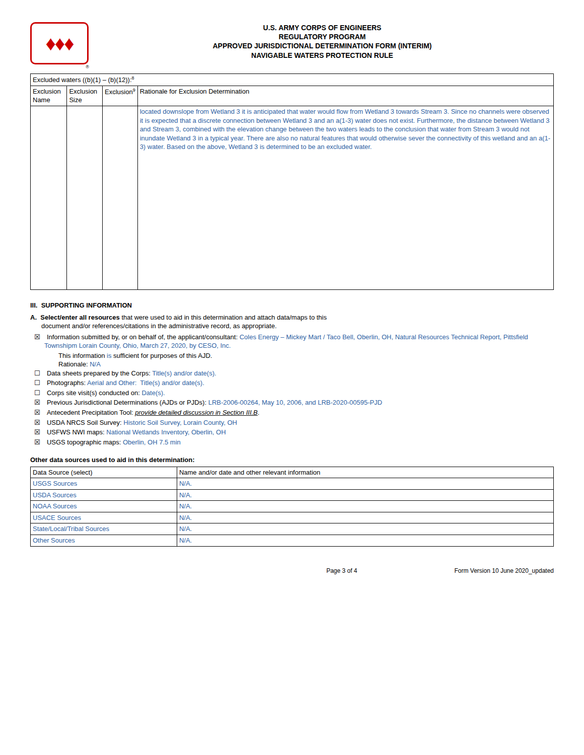♦♦♦ ®
U.S. ARMY CORPS OF ENGINEERS
REGULATORY PROGRAM
APPROVED JURISDICTIONAL DETERMINATION FORM (INTERIM)
NAVIGABLE WATERS PROTECTION RULE
| Excluded waters ((b)(1) – (b)(12)): 8 |
| Exclusion Name | Exclusion Size | Exclusion 9 | Rationale for Exclusion Determination |
| | | | located downslope from Wetland 3 it is anticipated that water would flow from Wetland 3 towards Stream 3. Since no channels were observed it is expected that a discrete connection between Wetland 3 and an a(1-3) water does not exist. Furthermore, the distance between Wetland 3 and Stream 3, combined with the elevation change between the two waters leads to the conclusion that water from Stream 3 would not inundate Wetland 3 in a typical year. There are also no natural features that would otherwise sever the connectivity of this wetland and an a(1-3) water. Based on the above, Wetland 3 is determined to be an excluded water. |
III. SUPPORTING INFORMATION
A. Select/enter all resources that were used to aid in this determination and attach data/maps to this
document and/or references/citations in the administrative record, as appropriate.
☒ Information submitted by, or on behalf of, the applicant/consultant: Coles Energy – Mickey Mart / Taco Bell, Oberlin, OH, Natural Resources Technical Report, Pittsfield Townshipm Lorain County, Ohio, March 27, 2020, by CESO, Inc.
This information is sufficient for purposes of this AJD.
Rationale: N/A
☐ Data sheets prepared by the Corps: Title(s) and/or date(s).
☐ Photographs: Aerial and Other: Title(s) and/or date(s).
☐ Corps site visit(s) conducted on: Date(s).
☒ Previous Jurisdictional Determinations (AJDs or PJDs): LRB-2006-00264, May 10, 2006, and LRB-2020-00595-PJD
☒ Antecedent Precipitation Tool: provide detailed discussion in Section III.B.
☒ USDA NRCS Soil Survey: Historic Soil Survey, Lorain County, OH
☒ USFWS NWI maps: National Wetlands Inventory, Oberlin, OH
☒ USGS topographic maps: Oberlin, OH 7.5 min
Other data sources used to aid in this determination:
| Data Source (select) | Name and/or date and other relevant information |
| USGS Sources | N/A. |
| USDA Sources | N/A. |
| NOAA Sources | N/A. |
| USACE Sources | N/A. |
| State/Local/Tribal Sources | N/A. |
| Other Sources | N/A. |
Page 3 of 4 Form Version 10 June 2020_updated